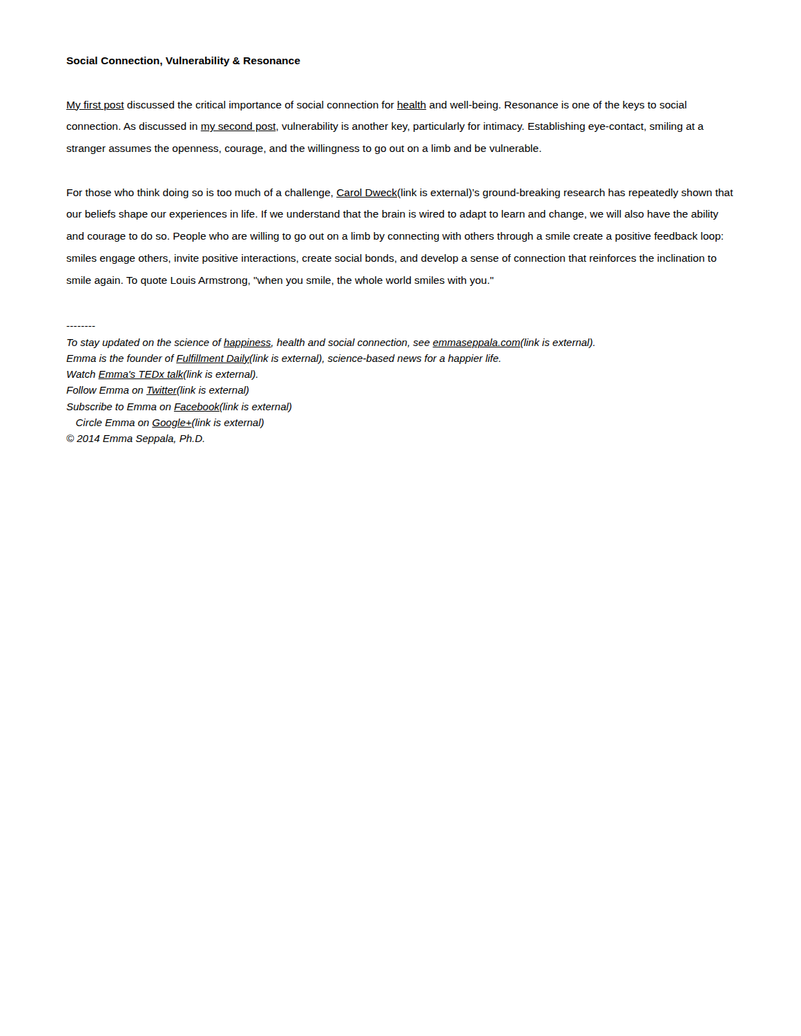Social Connection, Vulnerability & Resonance
My first post discussed the critical importance of social connection for health and well-being. Resonance is one of the keys to social connection. As discussed in my second post, vulnerability is another key, particularly for intimacy. Establishing eye-contact, smiling at a stranger assumes the openness, courage, and the willingness to go out on a limb and be vulnerable.
For those who think doing so is too much of a challenge, Carol Dweck(link is external)’s ground-breaking research has repeatedly shown that our beliefs shape our experiences in life. If we understand that the brain is wired to adapt to learn and change, we will also have the ability and courage to do so. People who are willing to go out on a limb by connecting with others through a smile create a positive feedback loop: smiles engage others, invite positive interactions, create social bonds, and develop a sense of connection that reinforces the inclination to smile again. To quote Louis Armstrong, "when you smile, the whole world smiles with you."
--------
To stay updated on the science of happiness, health and social connection, see emmaseppala.com(link is external).
Emma is the founder of Fulfillment Daily(link is external), science-based news for a happier life.
Watch Emma's TEDx talk(link is external).
Follow Emma on Twitter(link is external)
Subscribe to Emma on Facebook(link is external)
Circle Emma on Google+(link is external)
© 2014 Emma Seppala, Ph.D.